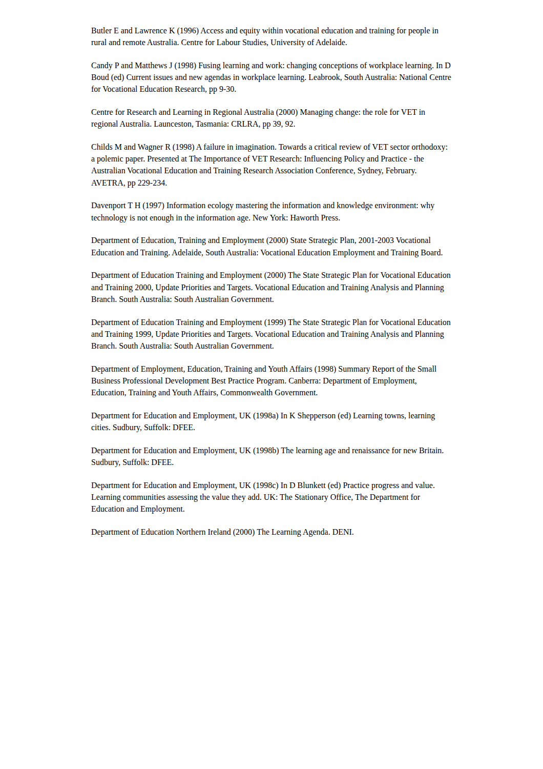Butler E and Lawrence K (1996) Access and equity within vocational education and training for people in rural and remote Australia. Centre for Labour Studies, University of Adelaide.
Candy P and Matthews J (1998) Fusing learning and work: changing conceptions of workplace learning. In D Boud (ed) Current issues and new agendas in workplace learning. Leabrook, South Australia: National Centre for Vocational Education Research, pp 9-30.
Centre for Research and Learning in Regional Australia (2000) Managing change: the role for VET in regional Australia. Launceston, Tasmania: CRLRA, pp 39, 92.
Childs M and Wagner R (1998) A failure in imagination. Towards a critical review of VET sector orthodoxy: a polemic paper. Presented at The Importance of VET Research: Influencing Policy and Practice - the Australian Vocational Education and Training Research Association Conference, Sydney, February. AVETRA, pp 229-234.
Davenport T H (1997) Information ecology mastering the information and knowledge environment: why technology is not enough in the information age. New York: Haworth Press.
Department of Education, Training and Employment (2000) State Strategic Plan, 2001-2003 Vocational Education and Training. Adelaide, South Australia: Vocational Education Employment and Training Board.
Department of Education Training and Employment (2000) The State Strategic Plan for Vocational Education and Training 2000, Update Priorities and Targets. Vocational Education and Training Analysis and Planning Branch. South Australia: South Australian Government.
Department of Education Training and Employment (1999) The State Strategic Plan for Vocational Education and Training 1999, Update Priorities and Targets. Vocational Education and Training Analysis and Planning Branch. South Australia: South Australian Government.
Department of Employment, Education, Training and Youth Affairs (1998) Summary Report of the Small Business Professional Development Best Practice Program. Canberra: Department of Employment, Education, Training and Youth Affairs, Commonwealth Government.
Department for Education and Employment, UK (1998a) In K Shepperson (ed) Learning towns, learning cities. Sudbury, Suffolk: DFEE.
Department for Education and Employment, UK (1998b) The learning age and renaissance for new Britain. Sudbury, Suffolk: DFEE.
Department for Education and Employment, UK (1998c) In D Blunkett (ed) Practice progress and value. Learning communities assessing the value they add. UK: The Stationary Office, The Department for Education and Employment.
Department of Education Northern Ireland (2000) The Learning Agenda. DENI.